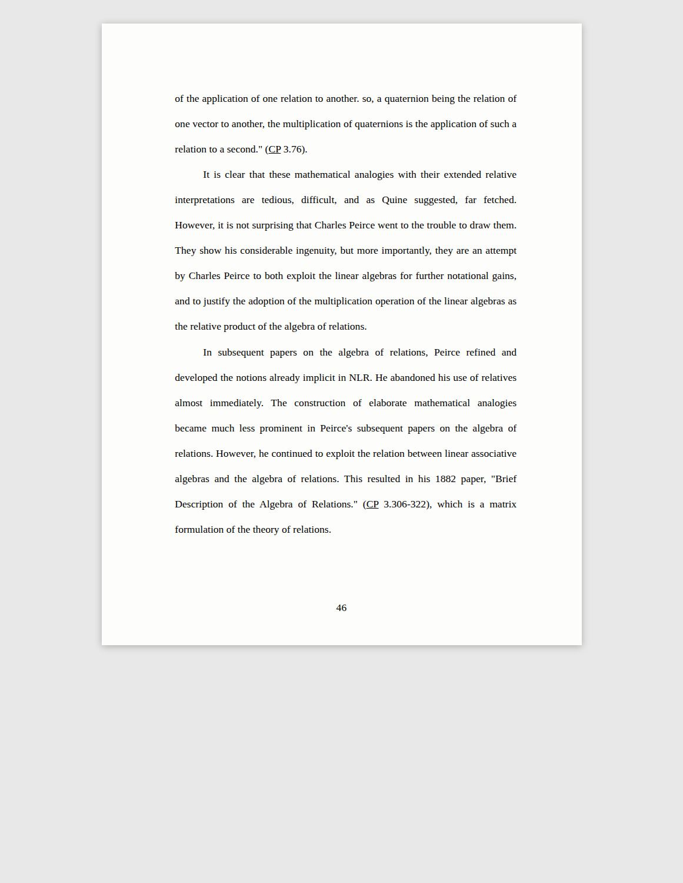of the application of one relation to another. so, a quaternion being the relation of one vector to another, the multiplication of quaternions is the application of such a relation to a second." (CP 3.76).
It is clear that these mathematical analogies with their extended relative interpretations are tedious, difficult, and as Quine suggested, far fetched. However, it is not surprising that Charles Peirce went to the trouble to draw them. They show his considerable ingenuity, but more importantly, they are an attempt by Charles Peirce to both exploit the linear algebras for further notational gains, and to justify the adoption of the multiplication operation of the linear algebras as the relative product of the algebra of relations.
In subsequent papers on the algebra of relations, Peirce refined and developed the notions already implicit in NLR. He abandoned his use of relatives almost immediately. The construction of elaborate mathematical analogies became much less prominent in Peirce's subsequent papers on the algebra of relations. However, he continued to exploit the relation between linear associative algebras and the algebra of relations. This resulted in his 1882 paper, "Brief Description of the Algebra of Relations." (CP 3.306-322), which is a matrix formulation of the theory of relations.
46